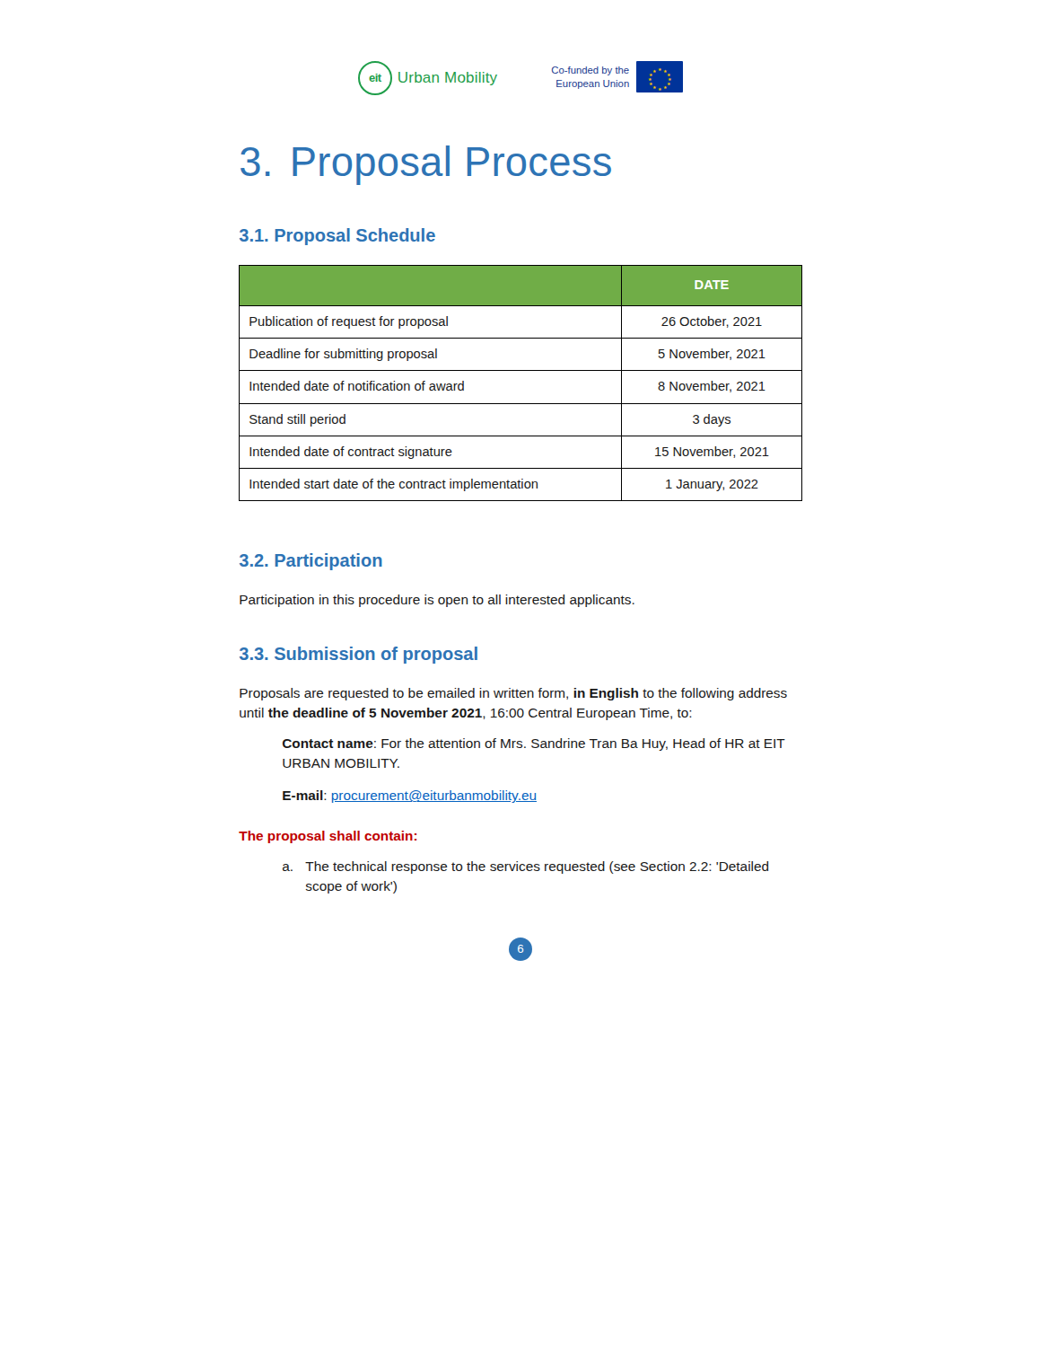eit
Urban Mobility
Co-funded by the
European Union
★ ★ ★ ★ ★ ★ ★ ★ ★ ★ ★ ★
3. Proposal Process
3.1. Proposal Schedule
| | DATE |
| --- | --- |
| Publication of request for proposal | 26 October, 2021 |
| Deadline for submitting proposal | 5 November, 2021 |
| Intended date of notification of award | 8 November, 2021 |
| Stand still period | 3 days |
| Intended date of contract signature | 15 November, 2021 |
| Intended start date of the contract implementation | 1 January, 2022 |
3.2. Participation
Participation in this procedure is open to all interested applicants.
3.3. Submission of proposal
Proposals are requested to be emailed in written form, in English to the following address until the deadline of 5 November 2021, 16:00 Central European Time, to:
Contact name: For the attention of Mrs. Sandrine Tran Ba Huy, Head of HR at EIT URBAN MOBILITY.
E-mail: procurement@eiturbanmobility.eu
The proposal shall contain:
The technical response to the services requested (see Section 2.2: 'Detailed scope of work')
6